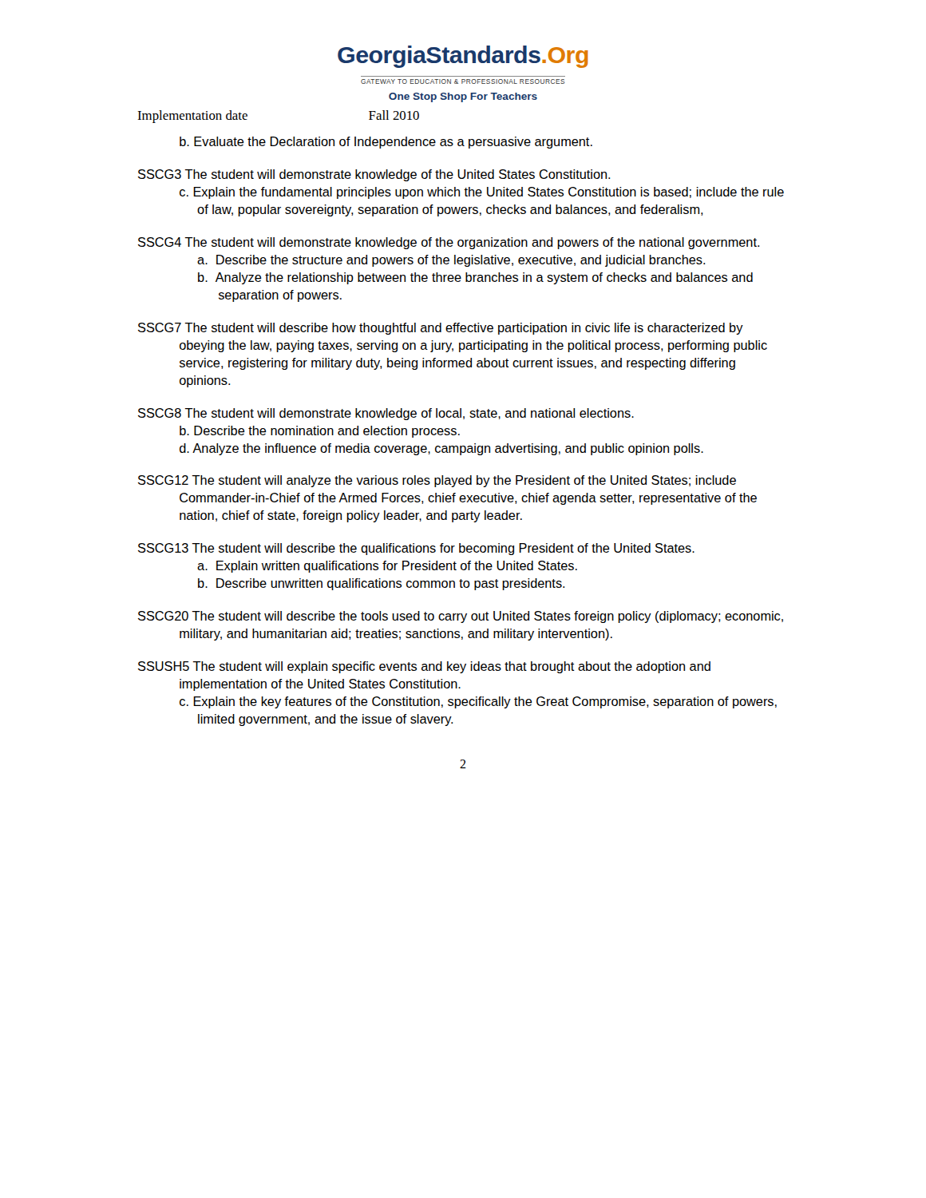Georgia Standards.Org
GATEWAY TO EDUCATION & PROFESSIONAL RESOURCES
One Stop Shop For Teachers
Implementation date Fall 2010
b. Evaluate the Declaration of Independence as a persuasive argument.
SSCG3 The student will demonstrate knowledge of the United States Constitution. c. Explain the fundamental principles upon which the United States Constitution is based; include the rule of law, popular sovereignty, separation of powers, checks and balances, and federalism,
SSCG4 The student will demonstrate knowledge of the organization and powers of the national government. a. Describe the structure and powers of the legislative, executive, and judicial branches. b. Analyze the relationship between the three branches in a system of checks and balances and separation of powers.
SSCG7 The student will describe how thoughtful and effective participation in civic life is characterized by obeying the law, paying taxes, serving on a jury, participating in the political process, performing public service, registering for military duty, being informed about current issues, and respecting differing opinions.
SSCG8 The student will demonstrate knowledge of local, state, and national elections. b. Describe the nomination and election process. d. Analyze the influence of media coverage, campaign advertising, and public opinion polls.
SSCG12 The student will analyze the various roles played by the President of the United States; include Commander-in-Chief of the Armed Forces, chief executive, chief agenda setter, representative of the nation, chief of state, foreign policy leader, and party leader.
SSCG13 The student will describe the qualifications for becoming President of the United States. a. Explain written qualifications for President of the United States. b. Describe unwritten qualifications common to past presidents.
SSCG20 The student will describe the tools used to carry out United States foreign policy (diplomacy; economic, military, and humanitarian aid; treaties; sanctions, and military intervention).
SSUSH5 The student will explain specific events and key ideas that brought about the adoption and implementation of the United States Constitution. c. Explain the key features of the Constitution, specifically the Great Compromise, separation of powers, limited government, and the issue of slavery.
2